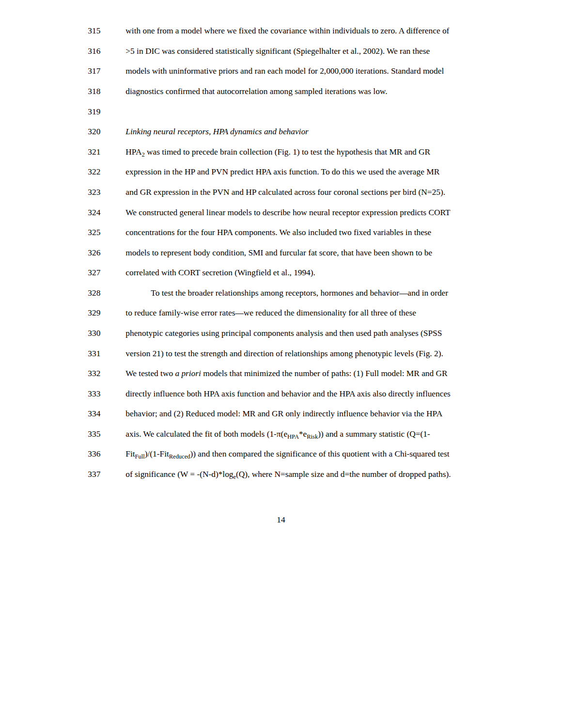with one from a model where we fixed the covariance within individuals to zero. A difference of
>5 in DIC was considered statistically significant (Spiegelhalter et al., 2002). We ran these
models with uninformative priors and ran each model for 2,000,000 iterations. Standard model
diagnostics confirmed that autocorrelation among sampled iterations was low.
Linking neural receptors, HPA dynamics and behavior
HPA2 was timed to precede brain collection (Fig. 1) to test the hypothesis that MR and GR
expression in the HP and PVN predict HPA axis function. To do this we used the average MR
and GR expression in the PVN and HP calculated across four coronal sections per bird (N=25).
We constructed general linear models to describe how neural receptor expression predicts CORT
concentrations for the four HPA components. We also included two fixed variables in these
models to represent body condition, SMI and furcular fat score, that have been shown to be
correlated with CORT secretion (Wingfield et al., 1994).
To test the broader relationships among receptors, hormones and behavior—and in order
to reduce family-wise error rates—we reduced the dimensionality for all three of these
phenotypic categories using principal components analysis and then used path analyses (SPSS
version 21) to test the strength and direction of relationships among phenotypic levels (Fig. 2).
We tested two a priori models that minimized the number of paths: (1) Full model: MR and GR
directly influence both HPA axis function and behavior and the HPA axis also directly influences
behavior; and (2) Reduced model: MR and GR only indirectly influence behavior via the HPA
axis. We calculated the fit of both models (1-π(eHPA*eRisk)) and a summary statistic (Q=(1-
FitFull)/(1-FitReduced)) and then compared the significance of this quotient with a Chi-squared test
of significance (W = -(N-d)*loge(Q), where N=sample size and d=the number of dropped paths).
14